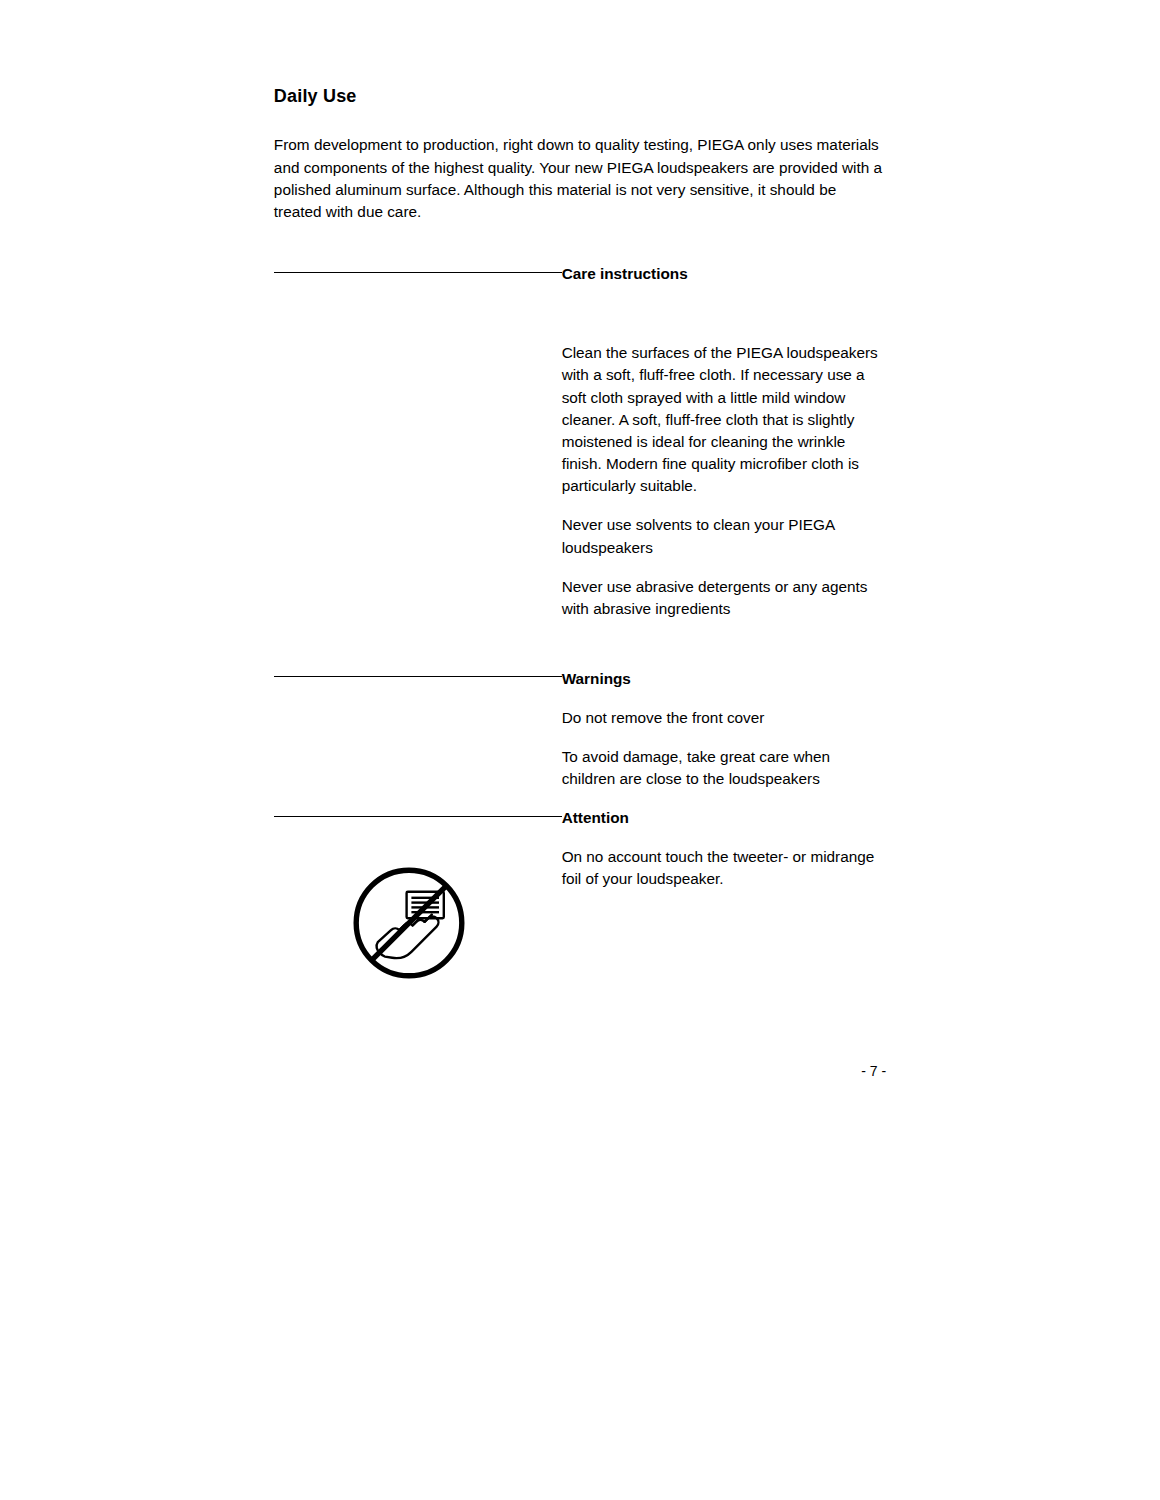Daily Use
From development to production, right down to quality testing, PIEGA only uses materials and components of the highest quality. Your new PIEGA loudspeakers are provided with a polished aluminum surface. Although this material is not very sensitive, it should be treated with due care.
| | Care instructions |
| | Clean the surfaces of the PIEGA loudspeakers with a soft, fluff-free cloth. If necessary use a soft cloth sprayed with a little mild window cleaner. A soft, fluff-free cloth that is slightly moistened is ideal for cleaning the wrinkle finish. Modern fine quality microfiber cloth is particularly suitable. Never use solvents to clean your PIEGA loudspeakers Never use abrasive detergents or any agents with abrasive ingredients |
| | Warnings |
| | Do not remove the front cover To avoid damage, take great care when children are close to the loudspeakers |
| | Attention |
| | On no account touch the tweeter- or midrange foil of your loudspeaker. |
- 7 -